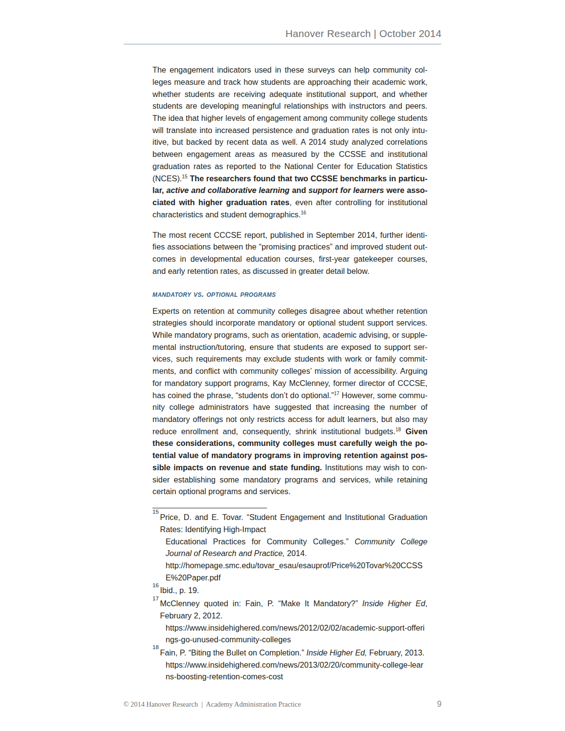Hanover Research | October 2014
The engagement indicators used in these surveys can help community colleges measure and track how students are approaching their academic work, whether students are receiving adequate institutional support, and whether students are developing meaningful relationships with instructors and peers. The idea that higher levels of engagement among community college students will translate into increased persistence and graduation rates is not only intuitive, but backed by recent data as well. A 2014 study analyzed correlations between engagement areas as measured by the CCSSE and institutional graduation rates as reported to the National Center for Education Statistics (NCES).15 The researchers found that two CCSSE benchmarks in particular, active and collaborative learning and support for learners were associated with higher graduation rates, even after controlling for institutional characteristics and student demographics.16
The most recent CCCSE report, published in September 2014, further identifies associations between the “promising practices” and improved student outcomes in developmental education courses, first-year gatekeeper courses, and early retention rates, as discussed in greater detail below.
Mandatory vs. Optional Programs
Experts on retention at community colleges disagree about whether retention strategies should incorporate mandatory or optional student support services. While mandatory programs, such as orientation, academic advising, or supplemental instruction/tutoring, ensure that students are exposed to support services, such requirements may exclude students with work or family commitments, and conflict with community colleges’ mission of accessibility. Arguing for mandatory support programs, Kay McClenney, former director of CCCSE, has coined the phrase, “students don’t do optional.”17 However, some community college administrators have suggested that increasing the number of mandatory offerings not only restricts access for adult learners, but also may reduce enrollment and, consequently, shrink institutional budgets.18 Given these considerations, community colleges must carefully weigh the potential value of mandatory programs in improving retention against possible impacts on revenue and state funding. Institutions may wish to consider establishing some mandatory programs and services, while retaining certain optional programs and services.
15 Price, D. and E. Tovar. “Student Engagement and Institutional Graduation Rates: Identifying High-Impact Educational Practices for Community Colleges.” Community College Journal of Research and Practice, 2014. http://homepage.smc.edu/tovar_esau/esauprof/Price%20Tovar%20CCSSE%20Paper.pdf
16 Ibid., p. 19.
17 McClenney quoted in: Fain, P. “Make It Mandatory?” Inside Higher Ed, February 2, 2012. https://www.insidehighered.com/news/2012/02/02/academic-support-offerings-go-unused-community-colleges
18 Fain, P. “Biting the Bullet on Completion.” Inside Higher Ed, February, 2013. https://www.insidehighered.com/news/2013/02/20/community-college-learns-boosting-retention-comes-cost
© 2014 Hanover Research | Academy Administration Practice
9